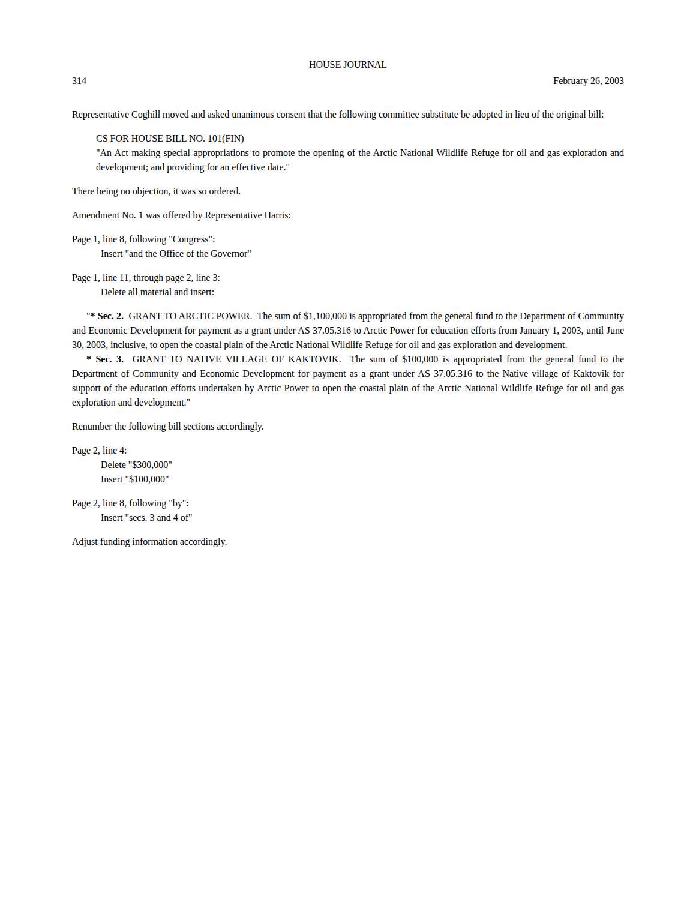HOUSE JOURNAL
314 February 26, 2003
Representative Coghill moved and asked unanimous consent that the following committee substitute be adopted in lieu of the original bill:
CS FOR HOUSE BILL NO. 101(FIN)
"An Act making special appropriations to promote the opening of the Arctic National Wildlife Refuge for oil and gas exploration and development; and providing for an effective date."
There being no objection, it was so ordered.
Amendment No. 1 was offered by Representative Harris:
Page 1, line 8, following "Congress": Insert "and the Office of the Governor"
Page 1, line 11, through page 2, line 3: Delete all material and insert:
"* Sec. 2. GRANT TO ARCTIC POWER. The sum of $1,100,000 is appropriated from the general fund to the Department of Community and Economic Development for payment as a grant under AS 37.05.316 to Arctic Power for education efforts from January 1, 2003, until June 30, 2003, inclusive, to open the coastal plain of the Arctic National Wildlife Refuge for oil and gas exploration and development.
* Sec. 3. GRANT TO NATIVE VILLAGE OF KAKTOVIK. The sum of $100,000 is appropriated from the general fund to the Department of Community and Economic Development for payment as a grant under AS 37.05.316 to the Native village of Kaktovik for support of the education efforts undertaken by Arctic Power to open the coastal plain of the Arctic National Wildlife Refuge for oil and gas exploration and development."
Renumber the following bill sections accordingly.
Page 2, line 4: Delete "$300,000" Insert "$100,000"
Page 2, line 8, following "by": Insert "secs. 3 and 4 of"
Adjust funding information accordingly.